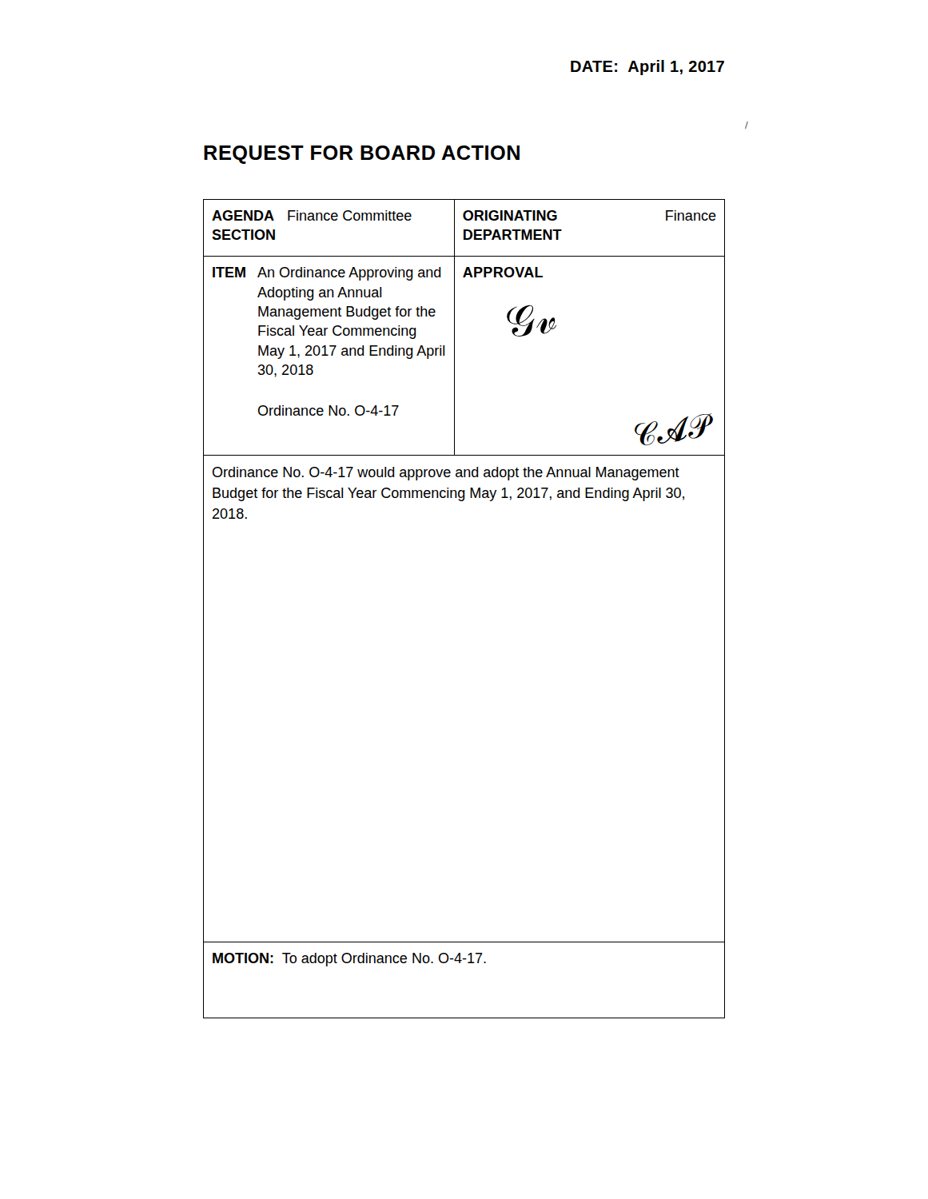DATE: April 1, 2017
REQUEST FOR BOARD ACTION
/
| AGENDA SECTION Finance Committee | ORIGINATING DEPARTMENT Finance |
| ITEM An Ordinance Approving and Adopting an Annual Management Budget for the Fiscal Year Commencing May 1, 2017 and Ending April 30, 2018 Ordinance No. O-4-17 | APPROVAL 𝒢𝓋 𝒞𝓐𝒫 |
| Ordinance No. O-4-17 would approve and adopt the Annual Management Budget for the Fiscal Year Commencing May 1, 2017, and Ending April 30, 2018. |
| MOTION: To adopt Ordinance No. O-4-17. |